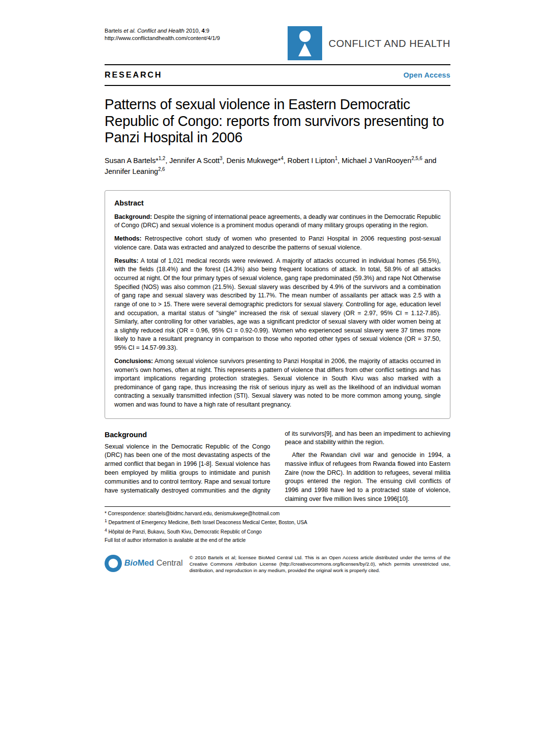Bartels et al. Conflict and Health 2010, 4:9
http://www.conflictandhealth.com/content/4/1/9
CONFLICT AND HEALTH
RESEARCH
Open Access
Patterns of sexual violence in Eastern Democratic Republic of Congo: reports from survivors presenting to Panzi Hospital in 2006
Susan A Bartels*1,2, Jennifer A Scott3, Denis Mukwege*4, Robert I Lipton1, Michael J VanRooyen2,5,6 and Jennifer Leaning2,6
Abstract
Background: Despite the signing of international peace agreements, a deadly war continues in the Democratic Republic of Congo (DRC) and sexual violence is a prominent modus operandi of many military groups operating in the region.
Methods: Retrospective cohort study of women who presented to Panzi Hospital in 2006 requesting post-sexual violence care. Data was extracted and analyzed to describe the patterns of sexual violence.
Results: A total of 1,021 medical records were reviewed. A majority of attacks occurred in individual homes (56.5%), with the fields (18.4%) and the forest (14.3%) also being frequent locations of attack. In total, 58.9% of all attacks occurred at night. Of the four primary types of sexual violence, gang rape predominated (59.3%) and rape Not Otherwise Specified (NOS) was also common (21.5%). Sexual slavery was described by 4.9% of the survivors and a combination of gang rape and sexual slavery was described by 11.7%. The mean number of assailants per attack was 2.5 with a range of one to > 15. There were several demographic predictors for sexual slavery. Controlling for age, education level and occupation, a marital status of "single" increased the risk of sexual slavery (OR = 2.97, 95% CI = 1.12-7.85). Similarly, after controlling for other variables, age was a significant predictor of sexual slavery with older women being at a slightly reduced risk (OR = 0.96, 95% CI = 0.92-0.99). Women who experienced sexual slavery were 37 times more likely to have a resultant pregnancy in comparison to those who reported other types of sexual violence (OR = 37.50, 95% CI = 14.57-99.33).
Conclusions: Among sexual violence survivors presenting to Panzi Hospital in 2006, the majority of attacks occurred in women's own homes, often at night. This represents a pattern of violence that differs from other conflict settings and has important implications regarding protection strategies. Sexual violence in South Kivu was also marked with a predominance of gang rape, thus increasing the risk of serious injury as well as the likelihood of an individual woman contracting a sexually transmitted infection (STI). Sexual slavery was noted to be more common among young, single women and was found to have a high rate of resultant pregnancy.
Background
Sexual violence in the Democratic Republic of the Congo (DRC) has been one of the most devastating aspects of the armed conflict that began in 1996 [1-8]. Sexual violence has been employed by militia groups to intimidate and punish communities and to control territory. Rape and sexual torture have systematically destroyed communities and the dignity of its survivors[9], and has been an impediment to achieving peace and stability within the region.
After the Rwandan civil war and genocide in 1994, a massive influx of refugees from Rwanda flowed into Eastern Zaire (now the DRC). In addition to refugees, several militia groups entered the region. The ensuing civil conflicts of 1996 and 1998 have led to a protracted state of violence, claiming over five million lives since 1996[10].
* Correspondence: sbartels@bidmc.harvard.edu, denismukwege@hotmail.com
1 Department of Emergency Medicine, Beth Israel Deaconess Medical Center, Boston, USA
4 Hôpital de Panzi, Bukavu, South Kivu, Democratic Republic of Congo
Full list of author information is available at the end of the article
Bio Med Central
© 2010 Bartels et al; licensee BioMed Central Ltd. This is an Open Access article distributed under the terms of the Creative Commons Attribution License (http://creativecommons.org/licenses/by/2.0), which permits unrestricted use, distribution, and reproduction in any medium, provided the original work is properly cited.